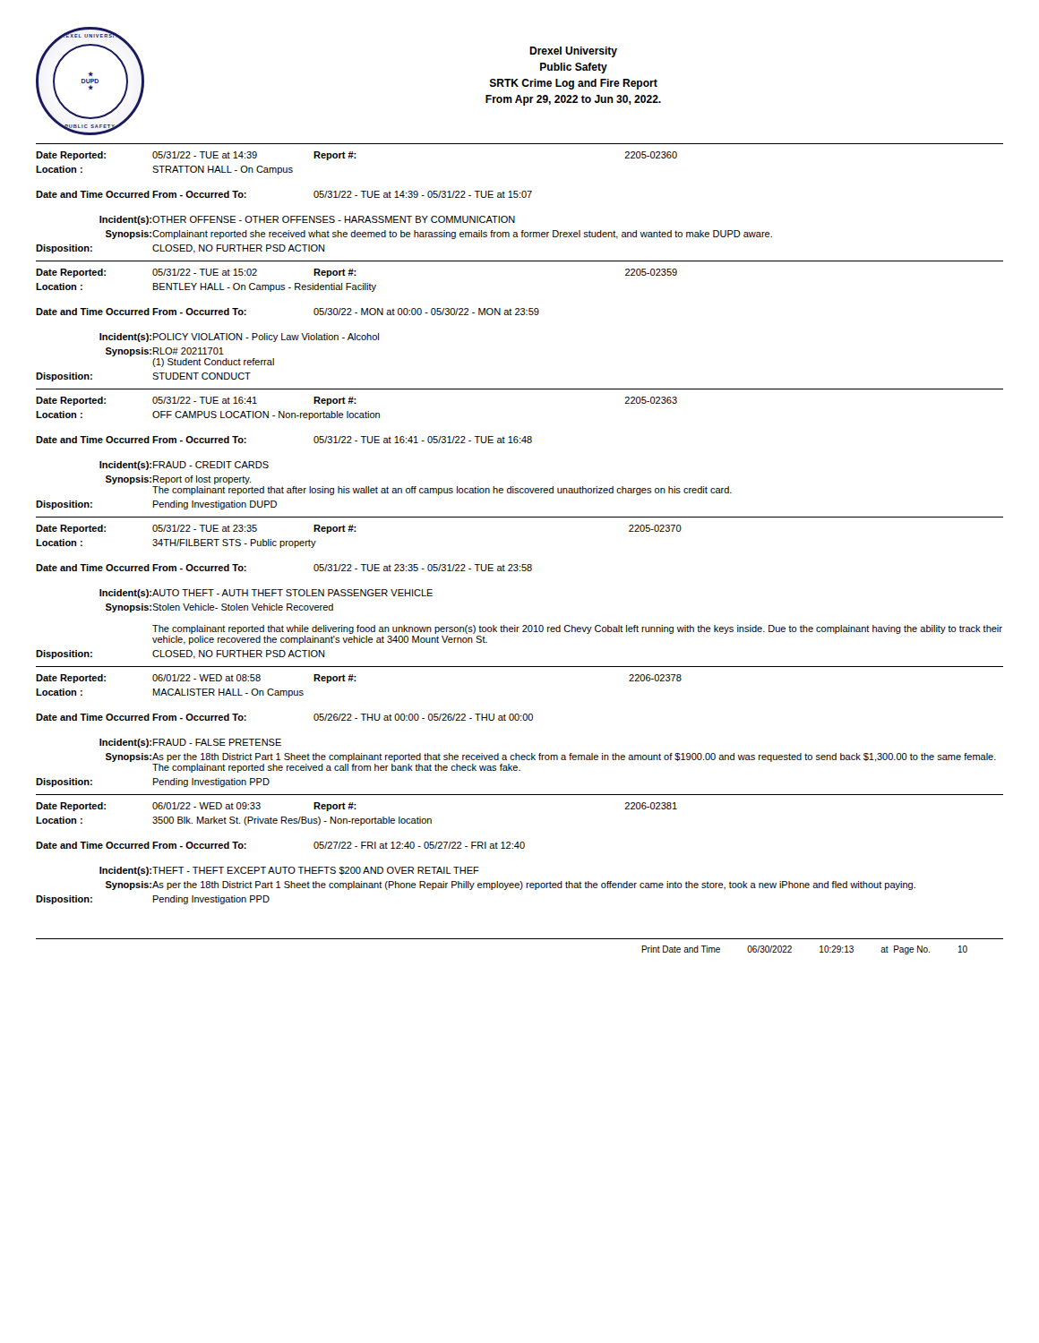DREXEL UNIVERSITY
★
DUPD
★
PUBLIC SAFETY
Drexel University
Public Safety
SRTK Crime Log and Fire Report
From Apr 29, 2022 to Jun 30, 2022.
| Date Reported: | 05/31/22 - TUE at 14:39 | Report #: | 2205-02360 |
| Location : | STRATTON HALL - On Campus |
| Date and Time Occurred From - Occurred To: | 05/31/22 - TUE at 14:39 - 05/31/22 - TUE at 15:07 |
| Incident(s): | OTHER OFFENSE - OTHER OFFENSES - HARASSMENT BY COMMUNICATION |
| Synopsis: | Complainant reported she received what she deemed to be harassing emails from a former Drexel student, and wanted to make DUPD aware. |
| Disposition: | CLOSED, NO FURTHER PSD ACTION |
| Date Reported: | 05/31/22 - TUE at 15:02 | Report #: | 2205-02359 |
| Location : | BENTLEY HALL - On Campus - Residential Facility |
| Date and Time Occurred From - Occurred To: | 05/30/22 - MON at 00:00 - 05/30/22 - MON at 23:59 |
| Incident(s): | POLICY VIOLATION - Policy Law Violation - Alcohol |
| Synopsis: | RLO# 20211701 (1) Student Conduct referral |
| Disposition: | STUDENT CONDUCT |
| Date Reported: | 05/31/22 - TUE at 16:41 | Report #: | 2205-02363 |
| Location : | OFF CAMPUS LOCATION - Non-reportable location |
| Date and Time Occurred From - Occurred To: | 05/31/22 - TUE at 16:41 - 05/31/22 - TUE at 16:48 |
| Incident(s): | FRAUD - CREDIT CARDS |
| Synopsis: | Report of lost property. The complainant reported that after losing his wallet at an off campus location he discovered unauthorized charges on his credit card. |
| Disposition: | Pending Investigation DUPD |
| Date Reported: | 05/31/22 - TUE at 23:35 | Report #: | 2205-02370 |
| Location : | 34TH/FILBERT STS - Public property |
| Date and Time Occurred From - Occurred To: | 05/31/22 - TUE at 23:35 - 05/31/22 - TUE at 23:58 |
| Incident(s): | AUTO THEFT - AUTH THEFT STOLEN PASSENGER VEHICLE |
| Synopsis: | Stolen Vehicle- Stolen Vehicle Recovered The complainant reported that while delivering food an unknown person(s) took their 2010 red Chevy Cobalt left running with the keys inside. Due to the complainant having the ability to track their vehicle, police recovered the complainant's vehicle at 3400 Mount Vernon St. |
| Disposition: | CLOSED, NO FURTHER PSD ACTION |
| Date Reported: | 06/01/22 - WED at 08:58 | Report #: | 2206-02378 |
| Location : | MACALISTER HALL - On Campus |
| Date and Time Occurred From - Occurred To: | 05/26/22 - THU at 00:00 - 05/26/22 - THU at 00:00 |
| Incident(s): | FRAUD - FALSE PRETENSE |
| Synopsis: | As per the 18th District Part 1 Sheet the complainant reported that she received a check from a female in the amount of $1900.00 and was requested to send back $1,300.00 to the same female. The complainant reported she received a call from her bank that the check was fake. |
| Disposition: | Pending Investigation PPD |
| Date Reported: | 06/01/22 - WED at 09:33 | Report #: | 2206-02381 |
| Location : | 3500 Blk. Market St. (Private Res/Bus) - Non-reportable location |
| Date and Time Occurred From - Occurred To: | 05/27/22 - FRI at 12:40 - 05/27/22 - FRI at 12:40 |
| Incident(s): | THEFT - THEFT EXCEPT AUTO THEFTS $200 AND OVER RETAIL THEF |
| Synopsis: | As per the 18th District Part 1 Sheet the complainant (Phone Repair Philly employee) reported that the offender came into the store, took a new iPhone and fled without paying. |
| Disposition: | Pending Investigation PPD |
Print Date and Time 06/30/2022 10:29:13 at Page No. 10